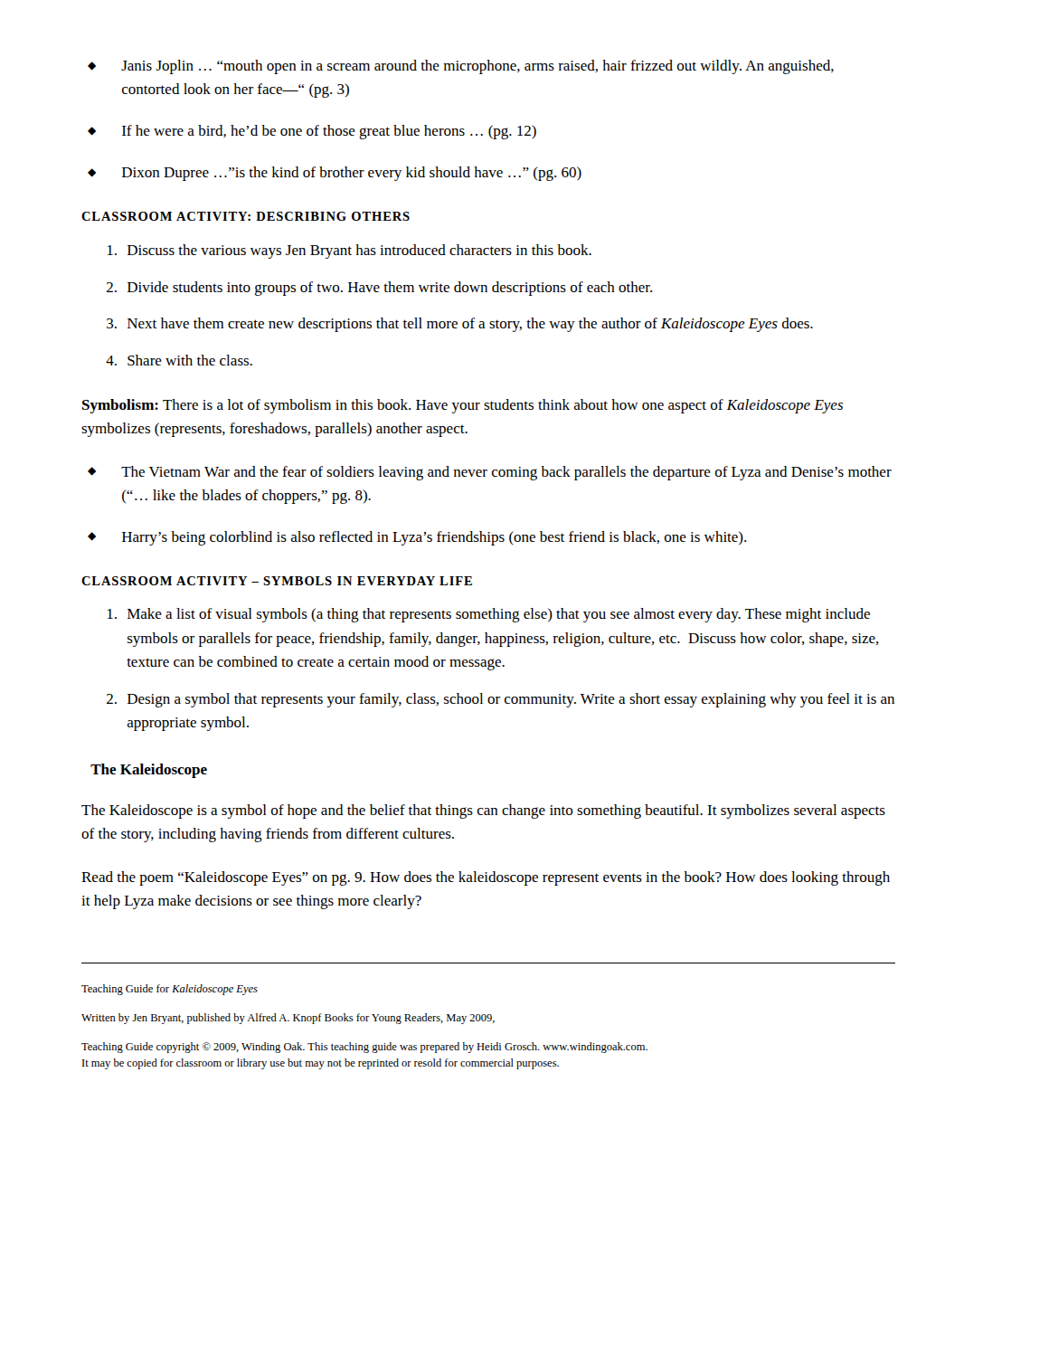Janis Joplin … “mouth open in a scream around the microphone, arms raised, hair frizzed out wildly. An anguished, contorted look on her face—“ (pg. 3)
If he were a bird, he’d be one of those great blue herons … (pg. 12)
Dixon Dupree …”is the kind of brother every kid should have …” (pg. 60)
Classroom Activity: Describing Others
Discuss the various ways Jen Bryant has introduced characters in this book.
Divide students into groups of two. Have them write down descriptions of each other.
Next have them create new descriptions that tell more of a story, the way the author of Kaleidoscope Eyes does.
Share with the class.
Symbolism: There is a lot of symbolism in this book. Have your students think about how one aspect of Kaleidoscope Eyes symbolizes (represents, foreshadows, parallels) another aspect.
The Vietnam War and the fear of soldiers leaving and never coming back parallels the departure of Lyza and Denise’s mother (“… like the blades of choppers,” pg. 8).
Harry’s being colorblind is also reflected in Lyza’s friendships (one best friend is black, one is white).
Classroom Activity – Symbols in Everyday Life
Make a list of visual symbols (a thing that represents something else) that you see almost every day. These might include symbols or parallels for peace, friendship, family, danger, happiness, religion, culture, etc. Discuss how color, shape, size, texture can be combined to create a certain mood or message.
Design a symbol that represents your family, class, school or community. Write a short essay explaining why you feel it is an appropriate symbol.
The Kaleidoscope
The Kaleidoscope is a symbol of hope and the belief that things can change into something beautiful. It symbolizes several aspects of the story, including having friends from different cultures.
Read the poem “Kaleidoscope Eyes” on pg. 9. How does the kaleidoscope represent events in the book? How does looking through it help Lyza make decisions or see things more clearly?
Teaching Guide for Kaleidoscope Eyes
Written by Jen Bryant, published by Alfred A. Knopf Books for Young Readers, May 2009,
Teaching Guide copyright © 2009, Winding Oak. This teaching guide was prepared by Heidi Grosch. www.windingoak.com.
It may be copied for classroom or library use but may not be reprinted or resold for commercial purposes.